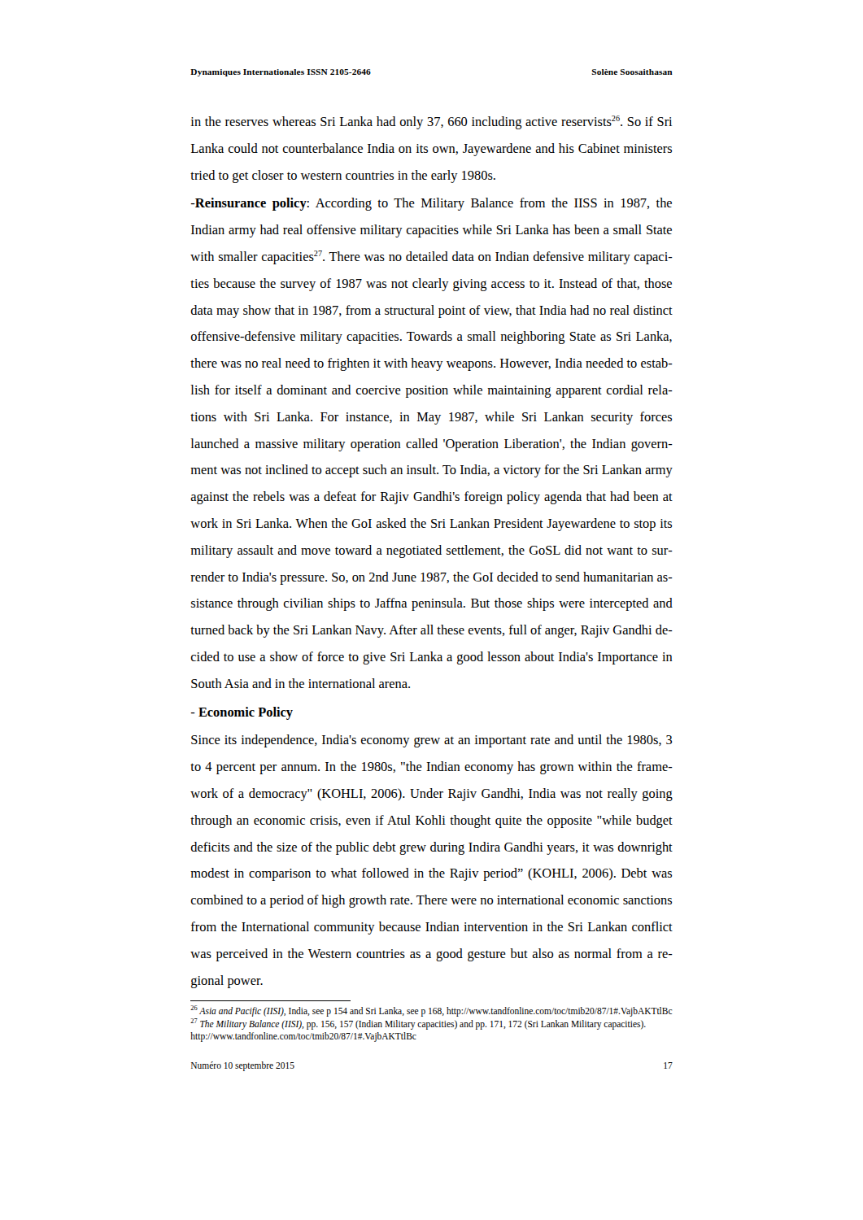Dynamiques Internationales ISSN 2105-2646 Solène Soosaithasan
in the reserves whereas Sri Lanka had only 37, 660 including active reservists26. So if Sri Lanka could not counterbalance India on its own, Jayewardene and his Cabinet ministers tried to get closer to western countries in the early 1980s.
-Reinsurance policy: According to The Military Balance from the IISS in 1987, the Indian army had real offensive military capacities while Sri Lanka has been a small State with smaller capacities27. There was no detailed data on Indian defensive military capacities because the survey of 1987 was not clearly giving access to it. Instead of that, those data may show that in 1987, from a structural point of view, that India had no real distinct offensive-defensive military capacities. Towards a small neighboring State as Sri Lanka, there was no real need to frighten it with heavy weapons. However, India needed to establish for itself a dominant and coercive position while maintaining apparent cordial relations with Sri Lanka. For instance, in May 1987, while Sri Lankan security forces launched a massive military operation called 'Operation Liberation', the Indian government was not inclined to accept such an insult. To India, a victory for the Sri Lankan army against the rebels was a defeat for Rajiv Gandhi's foreign policy agenda that had been at work in Sri Lanka. When the GoI asked the Sri Lankan President Jayewardene to stop its military assault and move toward a negotiated settlement, the GoSL did not want to surrender to India's pressure. So, on 2nd June 1987, the GoI decided to send humanitarian assistance through civilian ships to Jaffna peninsula. But those ships were intercepted and turned back by the Sri Lankan Navy. After all these events, full of anger, Rajiv Gandhi decided to use a show of force to give Sri Lanka a good lesson about India's Importance in South Asia and in the international arena.
- Economic Policy
Since its independence, India's economy grew at an important rate and until the 1980s, 3 to 4 percent per annum. In the 1980s, "the Indian economy has grown within the framework of a democracy" (KOHLI, 2006). Under Rajiv Gandhi, India was not really going through an economic crisis, even if Atul Kohli thought quite the opposite "while budget deficits and the size of the public debt grew during Indira Gandhi years, it was downright modest in comparison to what followed in the Rajiv period” (KOHLI, 2006). Debt was combined to a period of high growth rate. There were no international economic sanctions from the International community because Indian intervention in the Sri Lankan conflict was perceived in the Western countries as a good gesture but also as normal from a regional power.
26 Asia and Pacific (IISI), India, see p 154 and Sri Lanka, see p 168, http://www.tandfonline.com/toc/tmib20/87/1#.VajbAKTtlBc
27 The Military Balance (IISI), pp. 156, 157 (Indian Military capacities) and pp. 171, 172 (Sri Lankan Military capacities). http://www.tandfonline.com/toc/tmib20/87/1#.VajbAKTtlBc
Numéro 10 septembre 2015 17